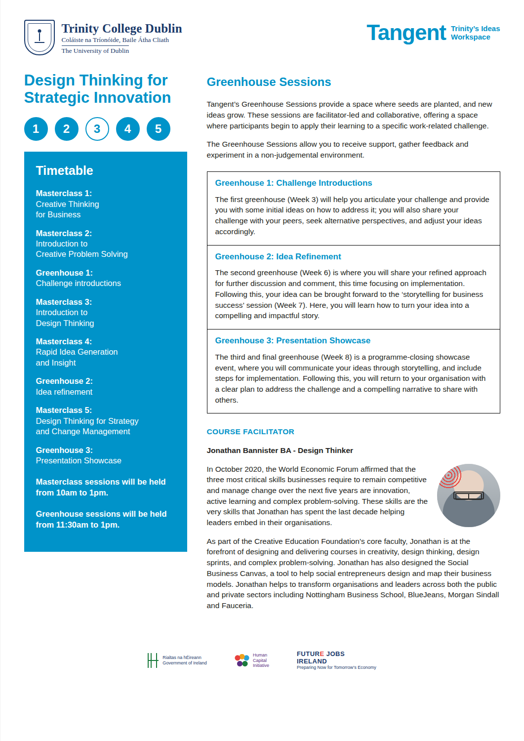Trinity College Dublin
Coláiste na Tríonóide, Baile Átha Cliath
The University of Dublin
Tangent
Trinity’s Ideas
Workspace
Design Thinking for
Strategic Innovation
1
2
3
4
5
Timetable
Masterclass 1: Creative Thinking
for Business
Masterclass 2: Introduction to
Creative Problem Solving
Greenhouse 1: Challenge introductions
Masterclass 3: Introduction to
Design Thinking
Masterclass 4: Rapid Idea Generation
and Insight
Greenhouse 2: Idea refinement
Masterclass 5: Design Thinking for Strategy
and Change Management
Greenhouse 3: Presentation Showcase
Masterclass sessions will be held
from 10am to 1pm.
Greenhouse sessions will be held
from 11:30am to 1pm.
Greenhouse Sessions
Tangent’s Greenhouse Sessions provide a space where seeds are planted, and new ideas grow. These sessions are facilitator-led and collaborative, offering a space where participants begin to apply their learning to a specific work-related challenge.
The Greenhouse Sessions allow you to receive support, gather feedback and experiment in a non-judgemental environment.
Greenhouse 1: Challenge Introductions
The first greenhouse (Week 3) will help you articulate your challenge and provide you with some initial ideas on how to address it; you will also share your challenge with your peers, seek alternative perspectives, and adjust your ideas accordingly.
Greenhouse 2: Idea Refinement
The second greenhouse (Week 6) is where you will share your refined approach for further discussion and comment, this time focusing on implementation. Following this, your idea can be brought forward to the ‘storytelling for business success’ session (Week 7). Here, you will learn how to turn your idea into a compelling and impactful story.
Greenhouse 3: Presentation Showcase
The third and final greenhouse (Week 8) is a programme-closing showcase event, where you will communicate your ideas through storytelling, and include steps for implementation. Following this, you will return to your organisation with a clear plan to address the challenge and a compelling narrative to share with others.
COURSE FACILITATOR
Jonathan Bannister BA - Design Thinker
In October 2020, the World Economic Forum affirmed that the three most critical skills businesses require to remain competitive and manage change over the next five years are innovation, active learning and complex problem-solving. These skills are the very skills that Jonathan has spent the last decade helping leaders embed in their organisations.
As part of the Creative Education Foundation’s core faculty, Jonathan is at the forefront of designing and delivering courses in creativity, design thinking, design sprints, and complex problem-solving. Jonathan has also designed the Social Business Canvas, a tool to help social entrepreneurs design and map their business models. Jonathan helps to transform organisations and leaders across both the public and private sectors including Nottingham Business School, BlueJeans, Morgan Sindall and Fauceria.
Rialtas na hÉireann
Government of Ireland
Human
Capital
Initiative
FUTURE JOBS
IRELAND
Preparing Now for Tomorrow’s Economy